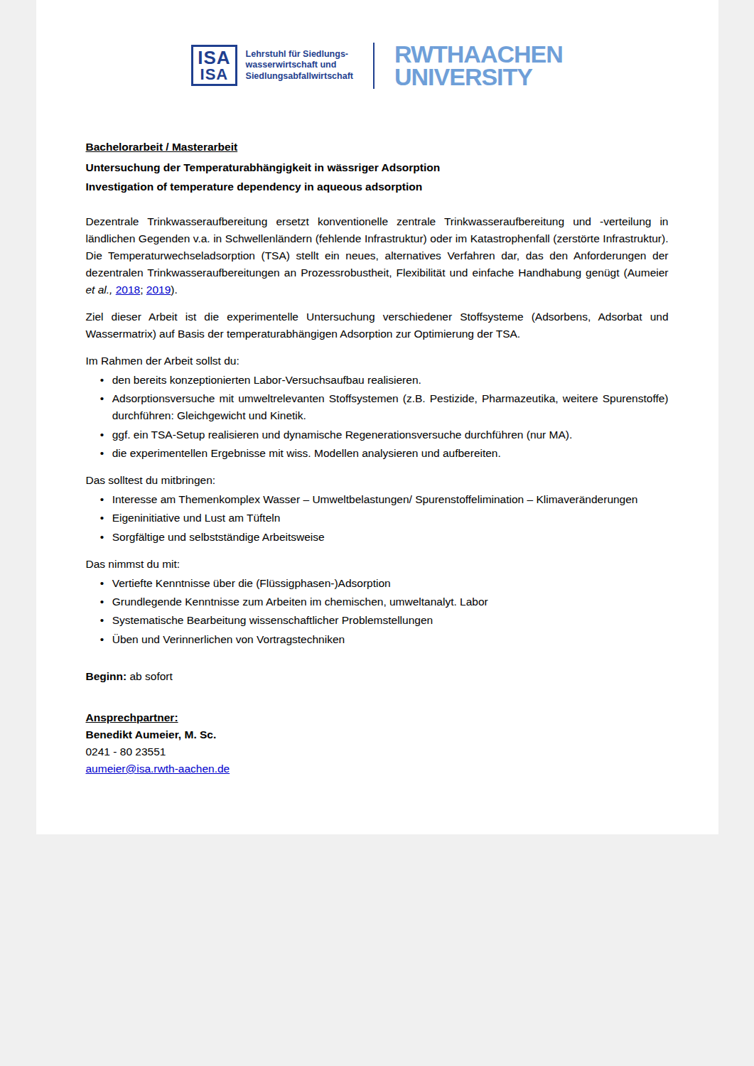ISAISA
Lehrstuhl für Siedlungs-
wasserwirtschaft und
Siedlungsabfallwirtschaft
RWTHAACHEN
UNIVERSITY
Bachelorarbeit / Masterarbeit
Untersuchung der Temperaturabhängigkeit in wässriger Adsorption
Investigation of temperature dependency in aqueous adsorption
Dezentrale Trinkwasseraufbereitung ersetzt konventionelle zentrale Trinkwasseraufbereitung und -verteilung in ländlichen Gegenden v.a. in Schwellenländern (fehlende Infrastruktur) oder im Katastrophenfall (zerstörte Infrastruktur). Die Temperaturwechseladsorption (TSA) stellt ein neues, alternatives Verfahren dar, das den Anforderungen der dezentralen Trinkwasseraufbereitungen an Prozessrobustheit, Flexibilität und einfache Handhabung genügt (Aumeier et al., 2018; 2019).
Ziel dieser Arbeit ist die experimentelle Untersuchung verschiedener Stoffsysteme (Adsorbens, Adsorbat und Wassermatrix) auf Basis der temperaturabhängigen Adsorption zur Optimierung der TSA.
Im Rahmen der Arbeit sollst du:
den bereits konzeptionierten Labor-Versuchsaufbau realisieren.
Adsorptionsversuche mit umweltrelevanten Stoffsystemen (z.B. Pestizide, Pharmazeutika, weitere Spurenstoffe) durchführen: Gleichgewicht und Kinetik.
ggf. ein TSA-Setup realisieren und dynamische Regenerationsversuche durchführen (nur MA).
die experimentellen Ergebnisse mit wiss. Modellen analysieren und aufbereiten.
Das solltest du mitbringen:
Interesse am Themenkomplex Wasser – Umweltbelastungen/ Spurenstoffelimination – Klimaveränderungen
Eigeninitiative und Lust am Tüfteln
Sorgfältige und selbstständige Arbeitsweise
Das nimmst du mit:
Vertiefte Kenntnisse über die (Flüssigphasen-)Adsorption
Grundlegende Kenntnisse zum Arbeiten im chemischen, umweltanalyt. Labor
Systematische Bearbeitung wissenschaftlicher Problemstellungen
Üben und Verinnerlichen von Vortragstechniken
Beginn: ab sofort
Ansprechpartner: Benedikt Aumeier, M. Sc.
0241 - 80 23551
aumeier@isa.rwth-aachen.de